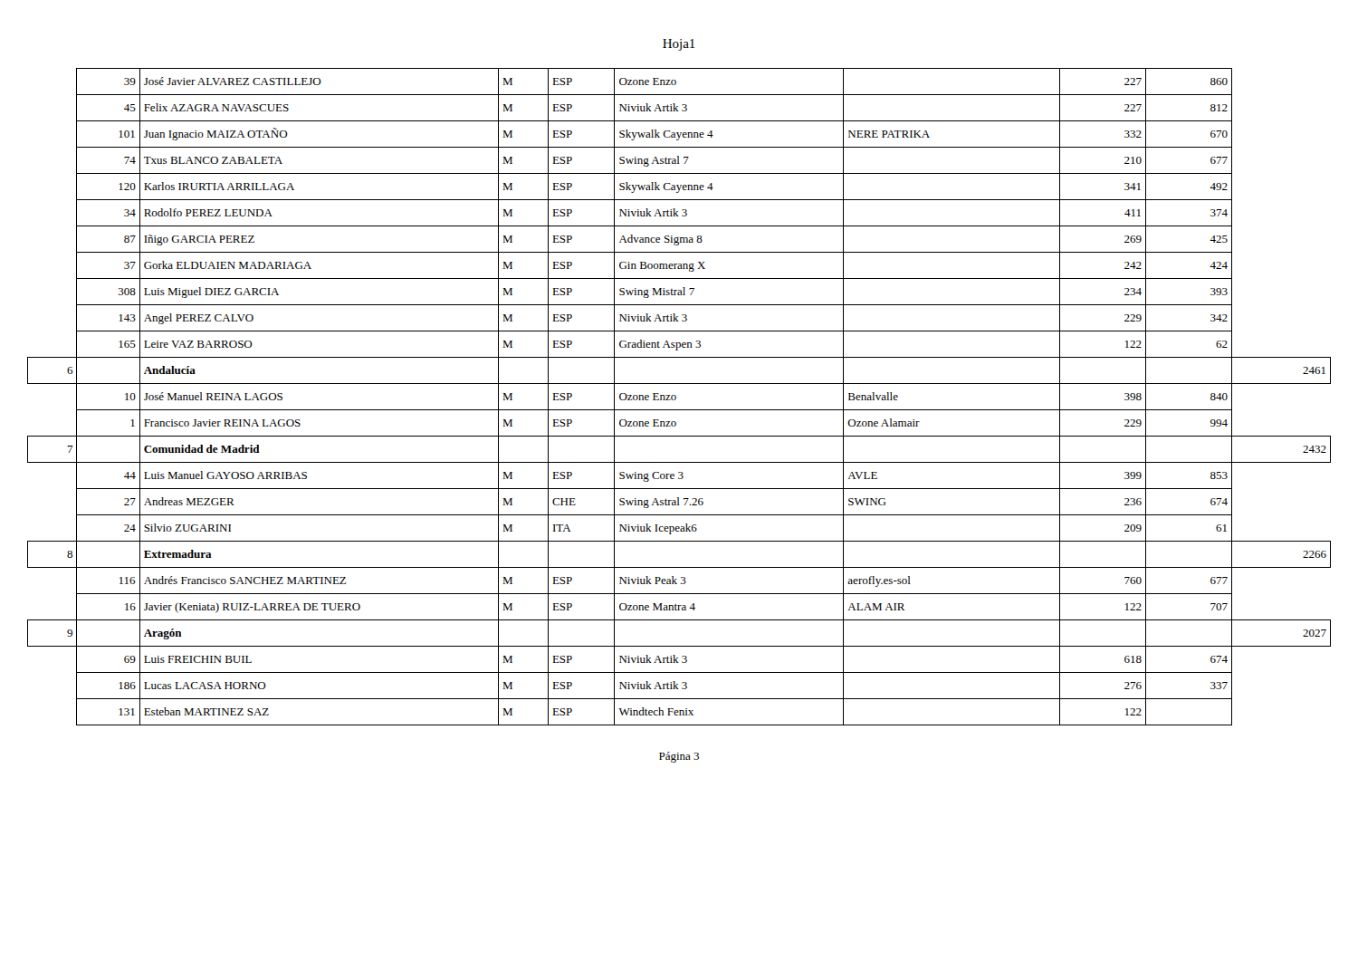Hoja1
| | 39 | José Javier ALVAREZ CASTILLEJO | M | ESP | Ozone Enzo | | 227 | 860 | |
| | 45 | Felix AZAGRA NAVASCUES | M | ESP | Niviuk Artik 3 | | 227 | 812 | |
| | 101 | Juan Ignacio MAIZA OTAÑO | M | ESP | Skywalk Cayenne 4 | NERE PATRIKA | 332 | 670 | |
| | 74 | Txus BLANCO ZABALETA | M | ESP | Swing Astral 7 | | 210 | 677 | |
| | 120 | Karlos IRURTIA ARRILLAGA | M | ESP | Skywalk Cayenne 4 | | 341 | 492 | |
| | 34 | Rodolfo PEREZ LEUNDA | M | ESP | Niviuk Artik 3 | | 411 | 374 | |
| | 87 | Iñigo GARCIA PEREZ | M | ESP | Advance Sigma 8 | | 269 | 425 | |
| | 37 | Gorka ELDUAIEN MADARIAGA | M | ESP | Gin Boomerang X | | 242 | 424 | |
| | 308 | Luis Miguel DIEZ GARCIA | M | ESP | Swing Mistral 7 | | 234 | 393 | |
| | 143 | Angel PEREZ CALVO | M | ESP | Niviuk Artik 3 | | 229 | 342 | |
| | 165 | Leire VAZ BARROSO | M | ESP | Gradient Aspen 3 | | 122 | 62 | |
| 6 | | Andalucía | | | | | | | 2461 |
| | 10 | José Manuel REINA LAGOS | M | ESP | Ozone Enzo | Benalvalle | 398 | 840 | |
| | 1 | Francisco Javier REINA LAGOS | M | ESP | Ozone Enzo | Ozone Alamair | 229 | 994 | |
| 7 | | Comunidad de Madrid | | | | | | | 2432 |
| | 44 | Luis Manuel GAYOSO ARRIBAS | M | ESP | Swing Core 3 | AVLE | 399 | 853 | |
| | 27 | Andreas MEZGER | M | CHE | Swing Astral 7.26 | SWING | 236 | 674 | |
| | 24 | Silvio ZUGARINI | M | ITA | Niviuk Icepeak6 | | 209 | 61 | |
| 8 | | Extremadura | | | | | | | 2266 |
| | 116 | Andrés Francisco SANCHEZ MARTINEZ | M | ESP | Niviuk Peak 3 | aerofly.es-sol | 760 | 677 | |
| | 16 | Javier (Keniata) RUIZ-LARREA DE TUERO | M | ESP | Ozone Mantra 4 | ALAM AIR | 122 | 707 | |
| 9 | | Aragón | | | | | | | 2027 |
| | 69 | Luis FREICHIN BUIL | M | ESP | Niviuk Artik 3 | | 618 | 674 | |
| | 186 | Lucas LACASA HORNO | M | ESP | Niviuk Artik 3 | | 276 | 337 | |
| | 131 | Esteban MARTINEZ SAZ | M | ESP | Windtech Fenix | | 122 | | |
Página 3